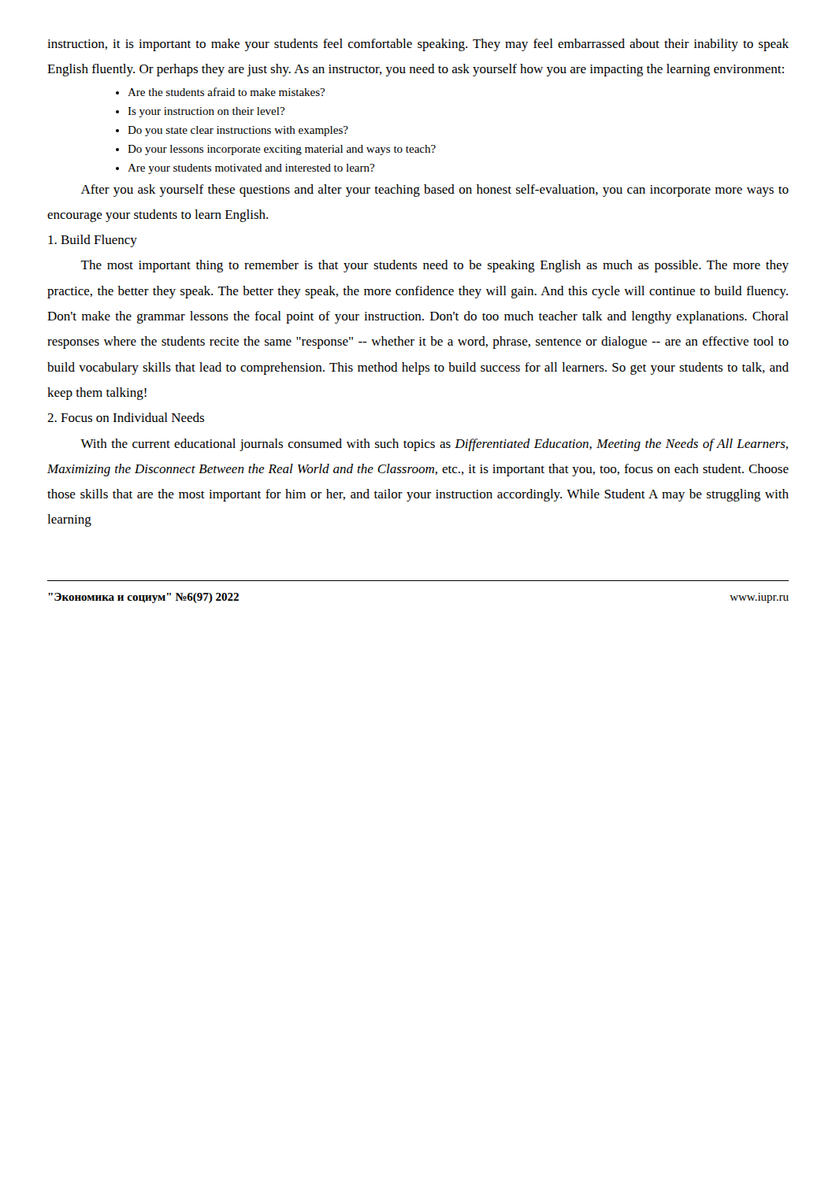instruction, it is important to make your students feel comfortable speaking. They may feel embarrassed about their inability to speak English fluently. Or perhaps they are just shy. As an instructor, you need to ask yourself how you are impacting the learning environment:
Are the students afraid to make mistakes?
Is your instruction on their level?
Do you state clear instructions with examples?
Do your lessons incorporate exciting material and ways to teach?
Are your students motivated and interested to learn?
After you ask yourself these questions and alter your teaching based on honest self-evaluation, you can incorporate more ways to encourage your students to learn English.
1. Build Fluency
The most important thing to remember is that your students need to be speaking English as much as possible. The more they practice, the better they speak. The better they speak, the more confidence they will gain. And this cycle will continue to build fluency. Don't make the grammar lessons the focal point of your instruction. Don't do too much teacher talk and lengthy explanations. Choral responses where the students recite the same "response" -- whether it be a word, phrase, sentence or dialogue -- are an effective tool to build vocabulary skills that lead to comprehension. This method helps to build success for all learners. So get your students to talk, and keep them talking!
2. Focus on Individual Needs
With the current educational journals consumed with such topics as Differentiated Education, Meeting the Needs of All Learners, Maximizing the Disconnect Between the Real World and the Classroom, etc., it is important that you, too, focus on each student. Choose those skills that are the most important for him or her, and tailor your instruction accordingly. While Student A may be struggling with learning
"Экономика и социум" №6(97) 2022
www.iupr.ru